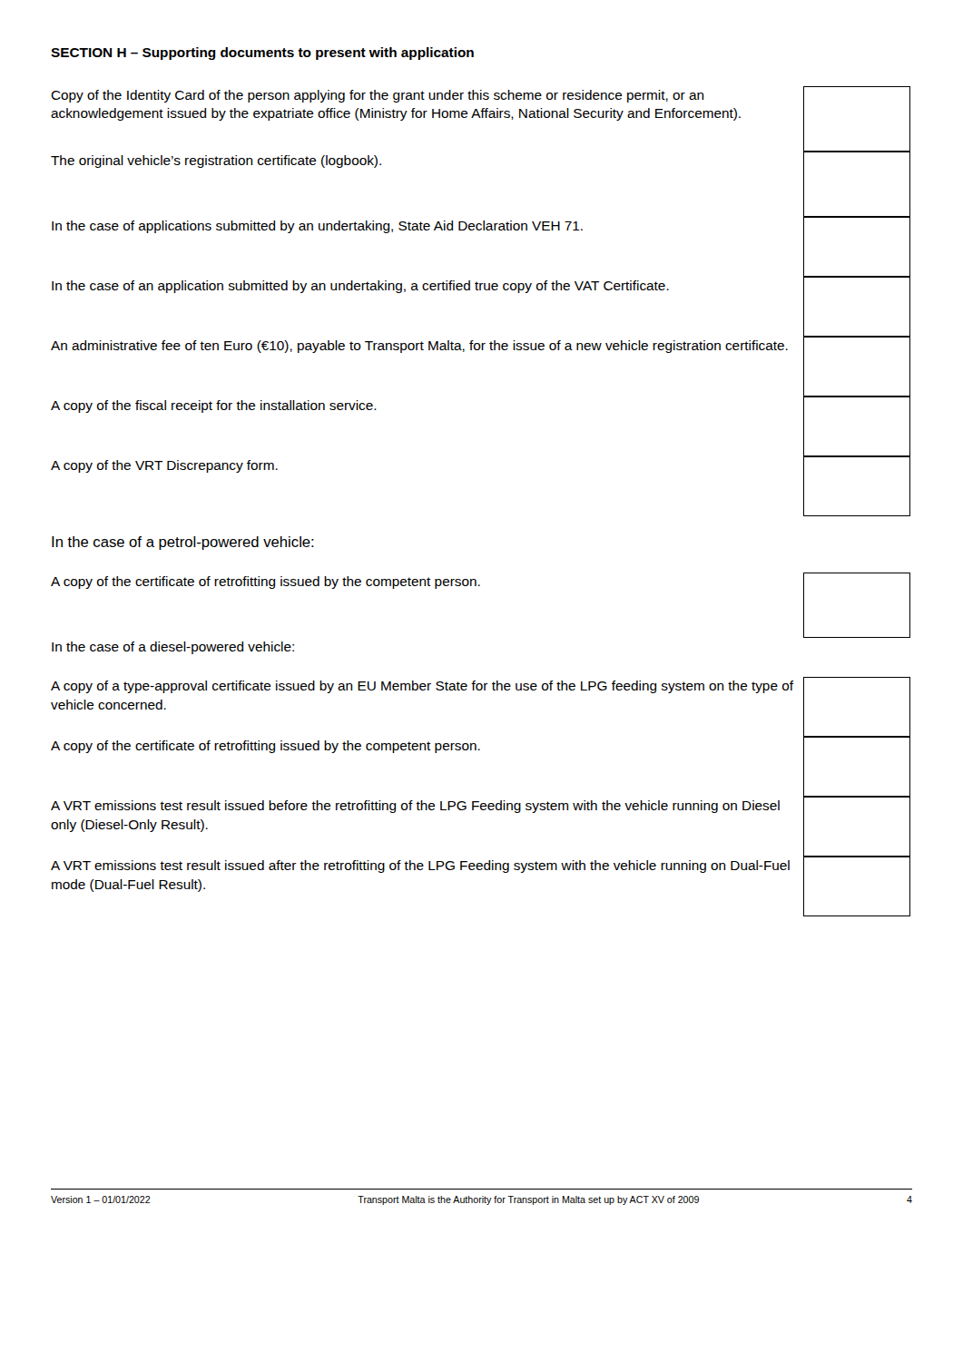SECTION H – Supporting documents to present with application
| Copy of the Identity Card of the person applying for the grant under this scheme or residence permit, or an acknowledgement issued by the expatriate office (Ministry for Home Affairs, National Security and Enforcement). | |
| The original vehicle’s registration certificate (logbook). | |
| In the case of applications submitted by an undertaking, State Aid Declaration VEH 71. | |
| In the case of an application submitted by an undertaking, a certified true copy of the VAT Certificate. | |
| An administrative fee of ten Euro (€10), payable to Transport Malta, for the issue of a new vehicle registration certificate. | |
| A copy of the fiscal receipt for the installation service. | |
| A copy of the VRT Discrepancy form. | |
In the case of a petrol-powered vehicle:
| A copy of the certificate of retrofitting issued by the competent person. | |
In the case of a diesel-powered vehicle:
| A copy of a type-approval certificate issued by an EU Member State for the use of the LPG feeding system on the type of vehicle concerned. | |
| A copy of the certificate of retrofitting issued by the competent person. | |
| A VRT emissions test result issued before the retrofitting of the LPG Feeding system with the vehicle running on Diesel only (Diesel-Only Result). | |
| A VRT emissions test result issued after the retrofitting of the LPG Feeding system with the vehicle running on Dual-Fuel mode (Dual-Fuel Result). | |
Version 1 – 01/01/2022 Transport Malta is the Authority for Transport in Malta set up by ACT XV of 2009 4